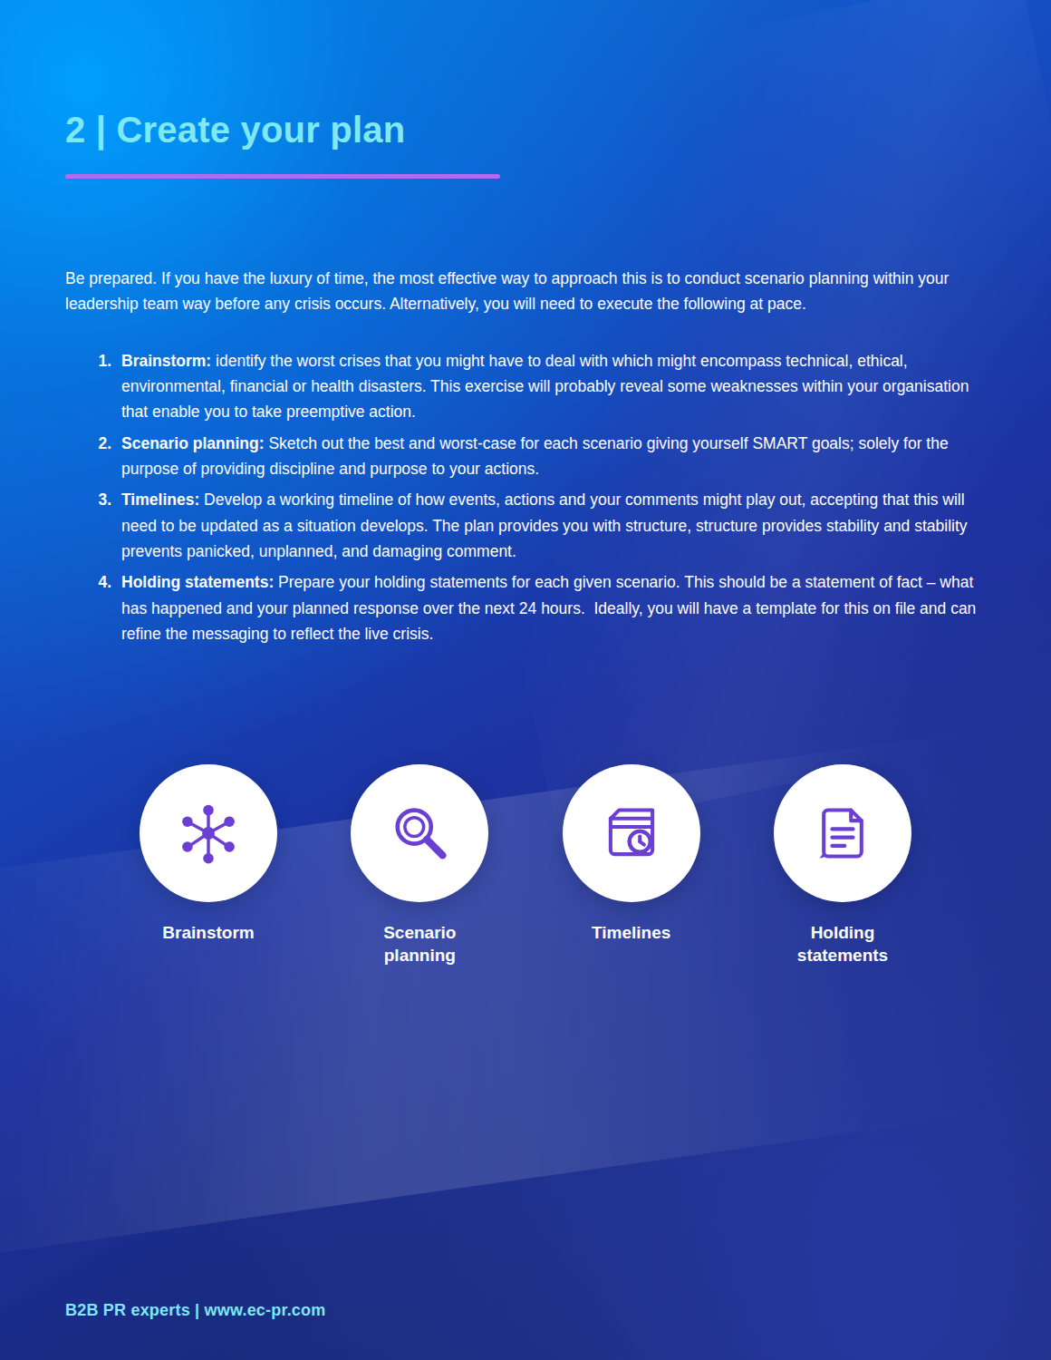2 | Create your plan
Be prepared. If you have the luxury of time, the most effective way to approach this is to conduct scenario planning within your leadership team way before any crisis occurs. Alternatively, you will need to execute the following at pace.
Brainstorm: identify the worst crises that you might have to deal with which might encompass technical, ethical, environmental, financial or health disasters. This exercise will probably reveal some weaknesses within your organisation that enable you to take preemptive action.
Scenario planning: Sketch out the best and worst-case for each scenario giving yourself SMART goals; solely for the purpose of providing discipline and purpose to your actions.
Timelines: Develop a working timeline of how events, actions and your comments might play out, accepting that this will need to be updated as a situation develops. The plan provides you with structure, structure provides stability and stability prevents panicked, unplanned, and damaging comment.
Holding statements: Prepare your holding statements for each given scenario. This should be a statement of fact – what has happened and your planned response over the next 24 hours. Ideally, you will have a template for this on file and can refine the messaging to reflect the live crisis.
Brainstorm
Scenario
planning
Timelines
Holding
statements
B2B PR experts | www.ec-pr.com